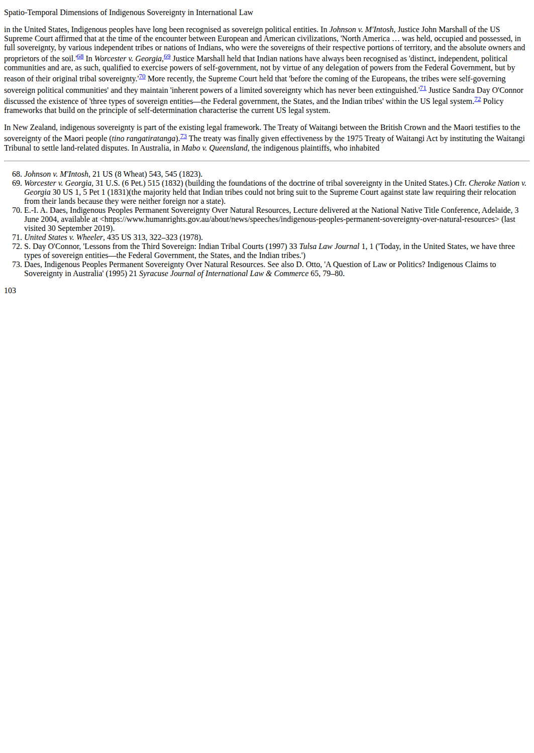Spatio-Temporal Dimensions of Indigenous Sovereignty in International Law
in the United States, Indigenous peoples have long been recognised as sovereign political entities. In Johnson v. M'Intosh, Justice John Marshall of the US Supreme Court affirmed that at the time of the encounter between European and American civilizations, 'North America … was held, occupied and possessed, in full sovereignty, by various independent tribes or nations of Indians, who were the sovereigns of their respective portions of territory, and the absolute owners and proprietors of the soil.'68 In Worcester v. Georgia,69 Justice Marshall held that Indian nations have always been recognised as 'distinct, independent, political communities and are, as such, qualified to exercise powers of self-government, not by virtue of any delegation of powers from the Federal Government, but by reason of their original tribal sovereignty.'70 More recently, the Supreme Court held that 'before the coming of the Europeans, the tribes were self-governing sovereign political communities' and they maintain 'inherent powers of a limited sovereignty which has never been extinguished.'71 Justice Sandra Day O'Connor discussed the existence of 'three types of sovereign entities—the Federal government, the States, and the Indian tribes' within the US legal system.72 Policy frameworks that build on the principle of self-determination characterise the current US legal system.
In New Zealand, indigenous sovereignty is part of the existing legal framework. The Treaty of Waitangi between the British Crown and the Maori testifies to the sovereignty of the Maori people (tino rangatiratanga).73 The treaty was finally given effectiveness by the 1975 Treaty of Waitangi Act by instituting the Waitangi Tribunal to settle land-related disputes. In Australia, in Mabo v. Queensland, the indigenous plaintiffs, who inhabited
Johnson v. M'Intosh, 21 US (8 Wheat) 543, 545 (1823).
Worcester v. Georgia, 31 U.S. (6 Pet.) 515 (1832) (building the foundations of the doctrine of tribal sovereignty in the United States.) Cfr. Cheroke Nation v. Georgia 30 US 1, 5 Pet 1 (1831)(the majority held that Indian tribes could not bring suit to the Supreme Court against state law requiring their relocation from their lands because they were neither foreign nor a state).
E.-I. A. Daes, Indigenous Peoples Permanent Sovereignty Over Natural Resources, Lecture delivered at the National Native Title Conference, Adelaide, 3 June 2004, available at <https://www.humanrights.gov.au/about/news/speeches/indigenous-peoples-permanent-sovereignty-over-natural-resources> (last visited 30 September 2019).
United States v. Wheeler, 435 US 313, 322–323 (1978).
S. Day O'Connor, 'Lessons from the Third Sovereign: Indian Tribal Courts (1997) 33 Tulsa Law Journal 1, 1 ('Today, in the United States, we have three types of sovereign entities—the Federal Government, the States, and the Indian tribes.')
Daes, Indigenous Peoples Permanent Sovereignty Over Natural Resources. See also D. Otto, 'A Question of Law or Politics? Indigenous Claims to Sovereignty in Australia' (1995) 21 Syracuse Journal of International Law & Commerce 65, 79–80.
103